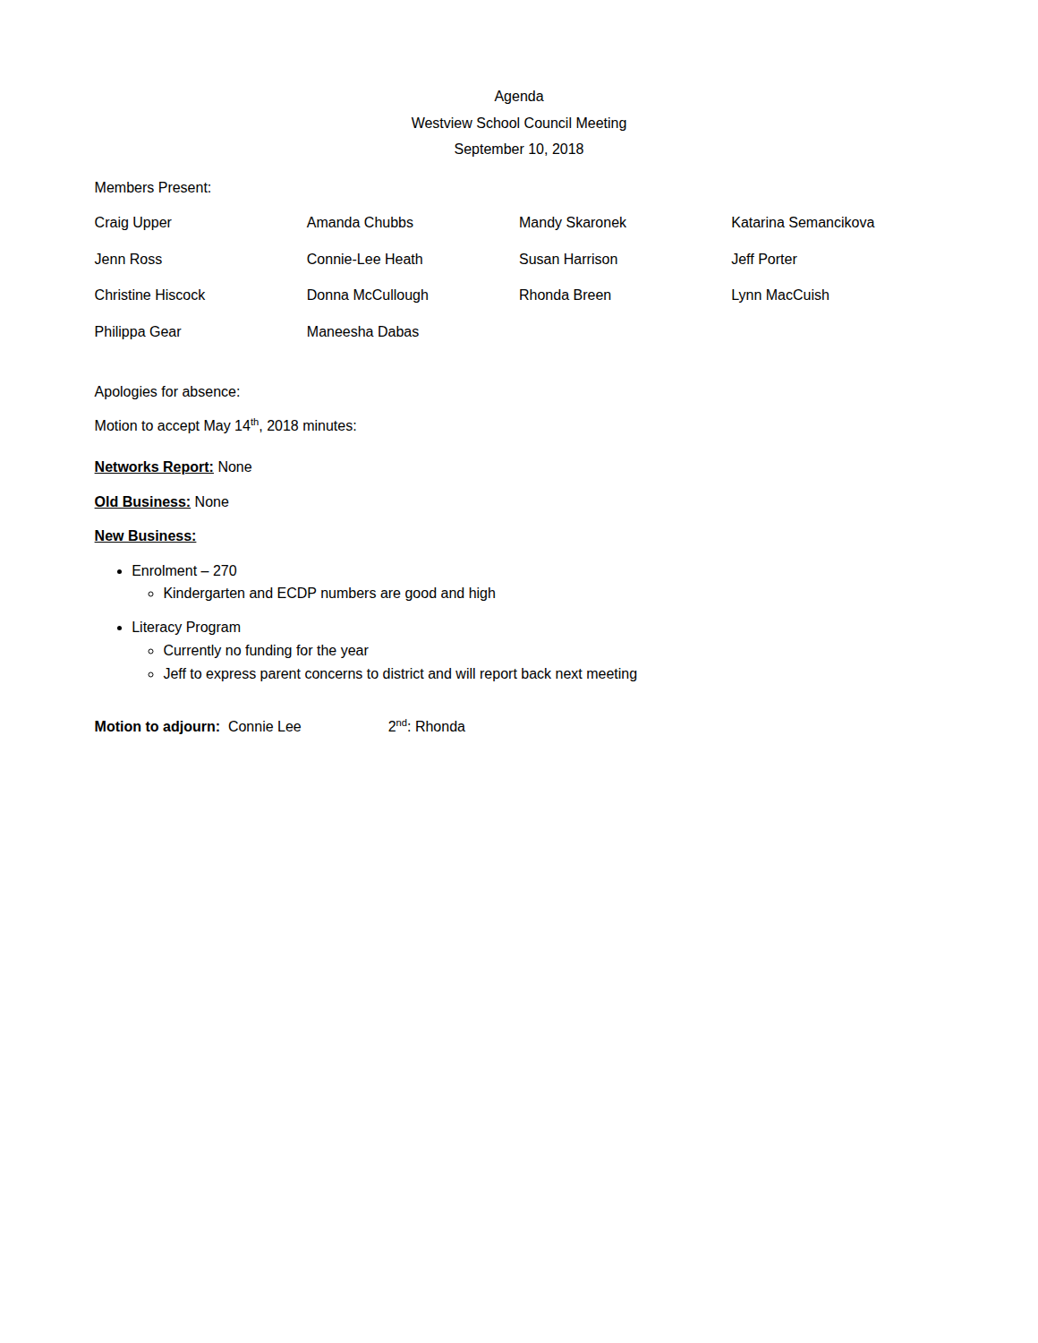Agenda
Westview School Council Meeting
September 10, 2018
Members Present:
| Craig Upper | Amanda Chubbs | Mandy Skaronek | Katarina Semancikova |
| Jenn Ross | Connie-Lee Heath | Susan Harrison | Jeff Porter |
| Christine Hiscock | Donna McCullough | Rhonda Breen | Lynn MacCuish |
| Philippa Gear | Maneesha Dabas | | |
Apologies for absence:
Motion to accept May 14th, 2018 minutes:
Networks Report: None
Old Business: None
New Business:
Enrolment – 270
Kindergarten and ECDP numbers are good and high
Literacy Program
Currently no funding for the year
Jeff to express parent concerns to district and will report back next meeting
Motion to adjourn: Connie Lee 2nd: Rhonda